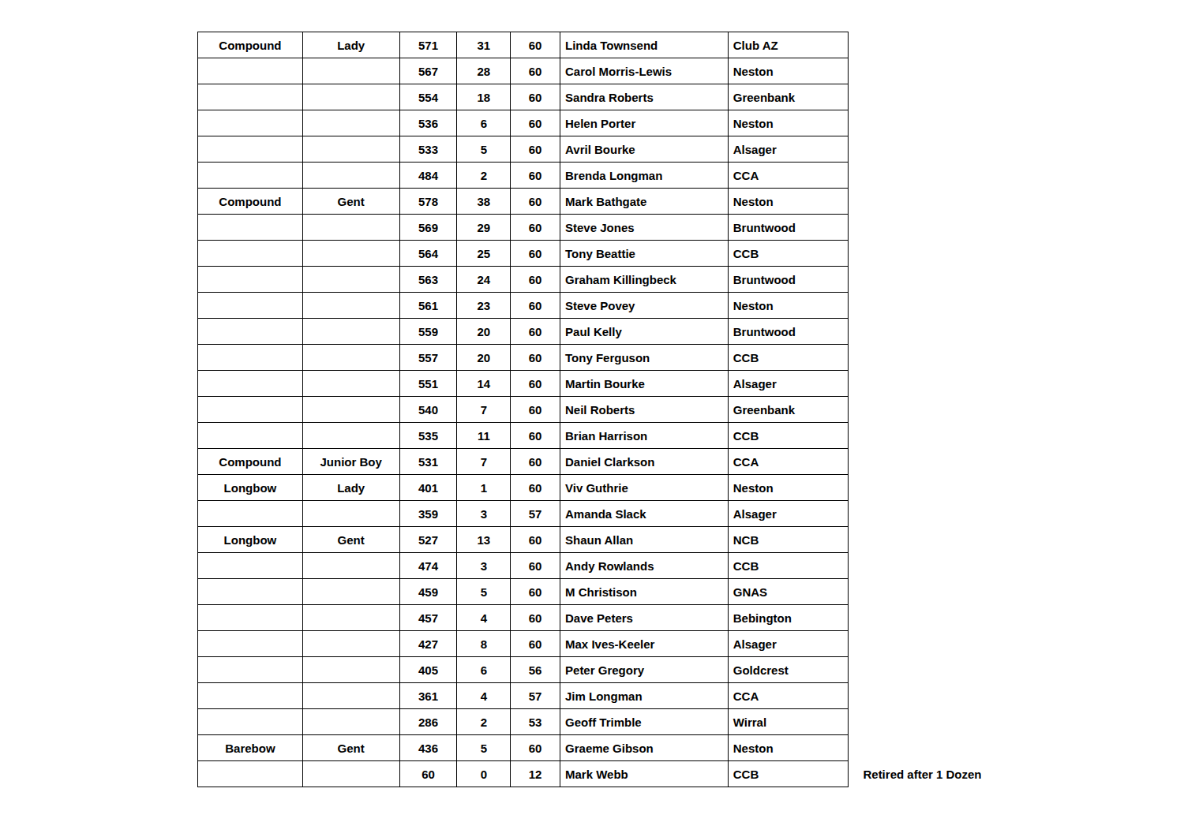| Compound | Lady | 571 | 31 | 60 | Linda Townsend | Club AZ | |
| | | 567 | 28 | 60 | Carol Morris-Lewis | Neston | |
| | | 554 | 18 | 60 | Sandra Roberts | Greenbank | |
| | | 536 | 6 | 60 | Helen Porter | Neston | |
| | | 533 | 5 | 60 | Avril Bourke | Alsager | |
| | | 484 | 2 | 60 | Brenda Longman | CCA | |
| Compound | Gent | 578 | 38 | 60 | Mark Bathgate | Neston | |
| | | 569 | 29 | 60 | Steve Jones | Bruntwood | |
| | | 564 | 25 | 60 | Tony Beattie | CCB | |
| | | 563 | 24 | 60 | Graham Killingbeck | Bruntwood | |
| | | 561 | 23 | 60 | Steve Povey | Neston | |
| | | 559 | 20 | 60 | Paul Kelly | Bruntwood | |
| | | 557 | 20 | 60 | Tony Ferguson | CCB | |
| | | 551 | 14 | 60 | Martin Bourke | Alsager | |
| | | 540 | 7 | 60 | Neil Roberts | Greenbank | |
| | | 535 | 11 | 60 | Brian Harrison | CCB | |
| Compound | Junior Boy | 531 | 7 | 60 | Daniel Clarkson | CCA | |
| Longbow | Lady | 401 | 1 | 60 | Viv Guthrie | Neston | |
| | | 359 | 3 | 57 | Amanda Slack | Alsager | |
| Longbow | Gent | 527 | 13 | 60 | Shaun Allan | NCB | |
| | | 474 | 3 | 60 | Andy Rowlands | CCB | |
| | | 459 | 5 | 60 | M Christison | GNAS | |
| | | 457 | 4 | 60 | Dave Peters | Bebington | |
| | | 427 | 8 | 60 | Max Ives-Keeler | Alsager | |
| | | 405 | 6 | 56 | Peter Gregory | Goldcrest | |
| | | 361 | 4 | 57 | Jim Longman | CCA | |
| | | 286 | 2 | 53 | Geoff Trimble | Wirral | |
| Barebow | Gent | 436 | 5 | 60 | Graeme Gibson | Neston | |
| | | 60 | 0 | 12 | Mark Webb | CCB | Retired after 1 Dozen |